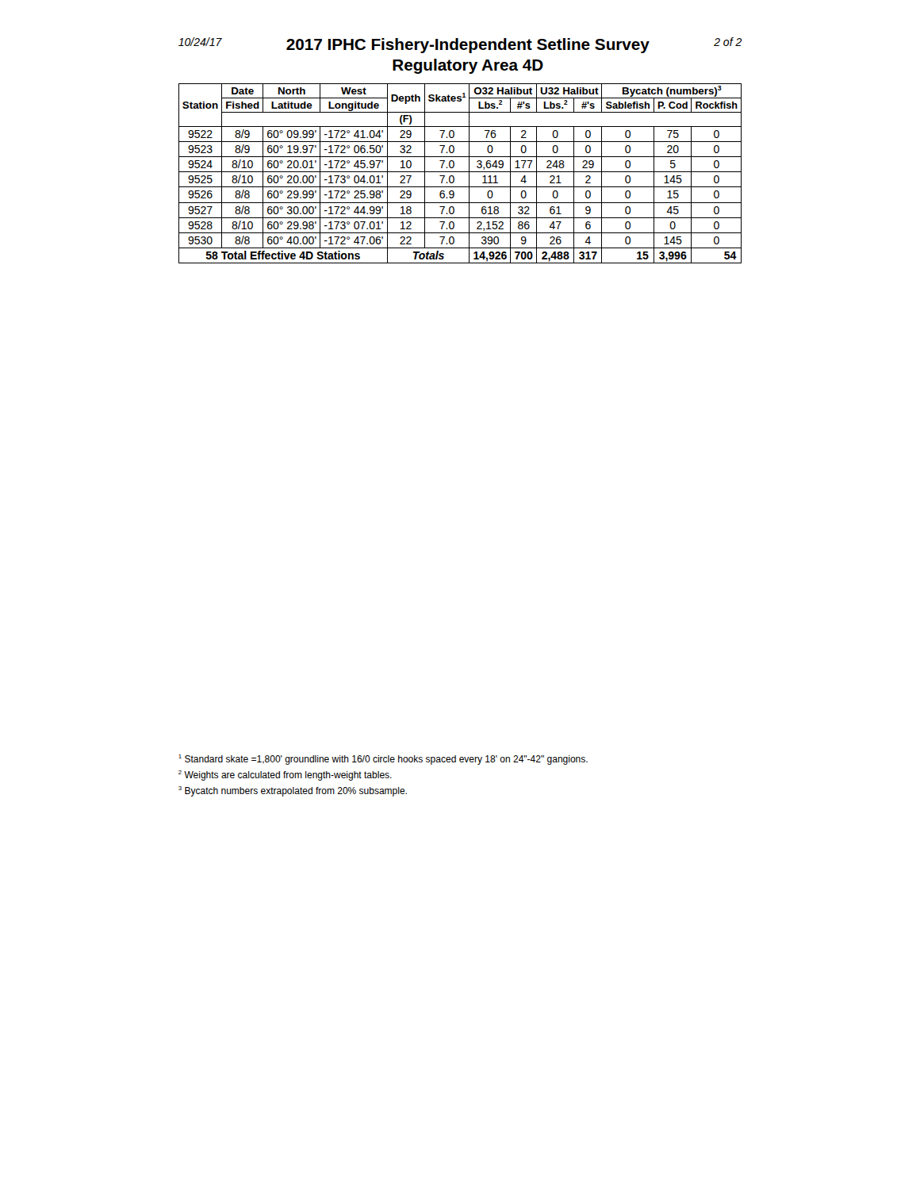10/24/17
2017 IPHC Fishery-Independent Setline Survey
Regulatory Area 4D
2 of 2
| Station | Date | North | West | Depth | Skates 1 | O32 Halibut | U32 Halibut | Bycatch (numbers) 3 |
| --- | --- | --- | --- | --- | --- | --- | --- | --- |
| Fished | Latitude | Longitude | Lbs. 2 | #'s | Lbs. 2 | #'s | Sablefish | P. Cod | Rockfish |
| | (F) | | |
| 9522 | 8/9 | 60° 09.99' | -172° 41.04' | 29 | 7.0 | 76 | 2 | 0 | 0 | 0 | 75 | 0 |
| 9523 | 8/9 | 60° 19.97' | -172° 06.50' | 32 | 7.0 | 0 | 0 | 0 | 0 | 0 | 20 | 0 |
| 9524 | 8/10 | 60° 20.01' | -172° 45.97' | 10 | 7.0 | 3,649 | 177 | 248 | 29 | 0 | 5 | 0 |
| 9525 | 8/10 | 60° 20.00' | -173° 04.01' | 27 | 7.0 | 111 | 4 | 21 | 2 | 0 | 145 | 0 |
| 9526 | 8/8 | 60° 29.99' | -172° 25.98' | 29 | 6.9 | 0 | 0 | 0 | 0 | 0 | 15 | 0 |
| 9527 | 8/8 | 60° 30.00' | -172° 44.99' | 18 | 7.0 | 618 | 32 | 61 | 9 | 0 | 45 | 0 |
| 9528 | 8/10 | 60° 29.98' | -173° 07.01' | 12 | 7.0 | 2,152 | 86 | 47 | 6 | 0 | 0 | 0 |
| 9530 | 8/8 | 60° 40.00' | -172° 47.06' | 22 | 7.0 | 390 | 9 | 26 | 4 | 0 | 145 | 0 |
| 58 Total Effective 4D Stations | Totals | 14,926 | 700 | 2,488 | 317 | 15 | 3,996 | 54 |
1 Standard skate =1,800' groundline with 16/0 circle hooks spaced every 18' on 24"-42" gangions.
2 Weights are calculated from length-weight tables.
3 Bycatch numbers extrapolated from 20% subsample.